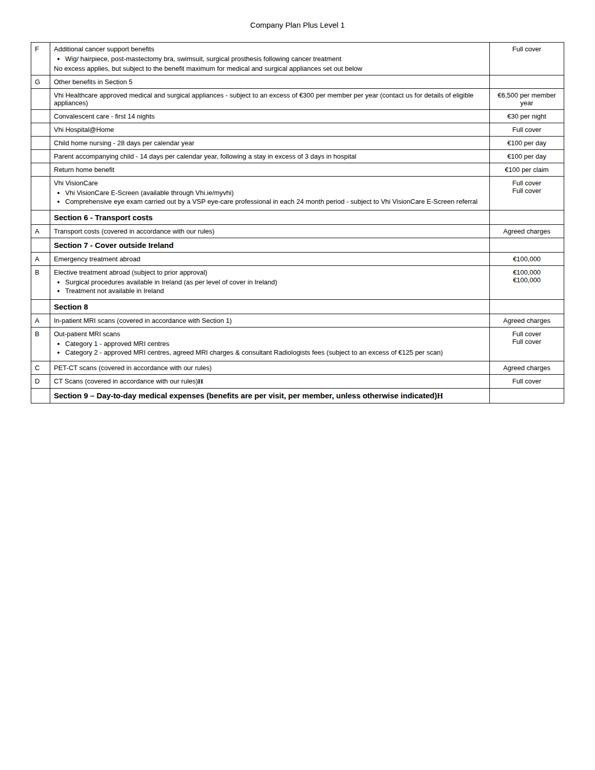Company Plan Plus Level 1
| F | Additional cancer support benefits Wig/ hairpiece, post-mastectomy bra, swimsuit, surgical prosthesis following cancer treatment No excess applies, but subject to the benefit maximum for medical and surgical appliances set out below | Full cover |
| G | Other benefits in Section 5 | |
| | Vhi Healthcare approved medical and surgical appliances - subject to an excess of €300 per member per year (contact us for details of eligible appliances) | €6,500 per member year |
| | Convalescent care - first 14 nights | €30 per night |
| | Vhi Hospital@Home | Full cover |
| | Child home nursing - 28 days per calendar year | €100 per day |
| | Parent accompanying child - 14 days per calendar year, following a stay in excess of 3 days in hospital | €100 per day |
| | Return home benefit | €100 per claim |
| | Vhi VisionCare Vhi VisionCare E-Screen (available through Vhi.ie/myvhi) Comprehensive eye exam carried out by a VSP eye-care professional in each 24 month period - subject to Vhi VisionCare E-Screen referral | Full cover Full cover |
| | Section 6 - Transport costs | |
| A | Transport costs (covered in accordance with our rules) | Agreed charges |
| | Section 7 - Cover outside Ireland | |
| A | Emergency treatment abroad | €100,000 |
| B | Elective treatment abroad (subject to prior approval) Surgical procedures available in Ireland (as per level of cover in Ireland) Treatment not available in Ireland | €100,000 €100,000 |
| | Section 8 | |
| A | In-patient MRI scans (covered in accordance with Section 1) | Agreed charges |
| B | Out-patient MRI scans Category 1 - approved MRI centres Category 2 - approved MRI centres, agreed MRI charges & consultant Radiologists fees (subject to an excess of €125 per scan) | Full cover Full cover |
| C | PET-CT scans (covered in accordance with our rules) | Agreed charges |
| D | CT Scans (covered in accordance with our rules) H | Full cover |
| | Section 9 – Day-to-day medical expenses (benefits are per visit, per member, unless otherwise indicated) H | |